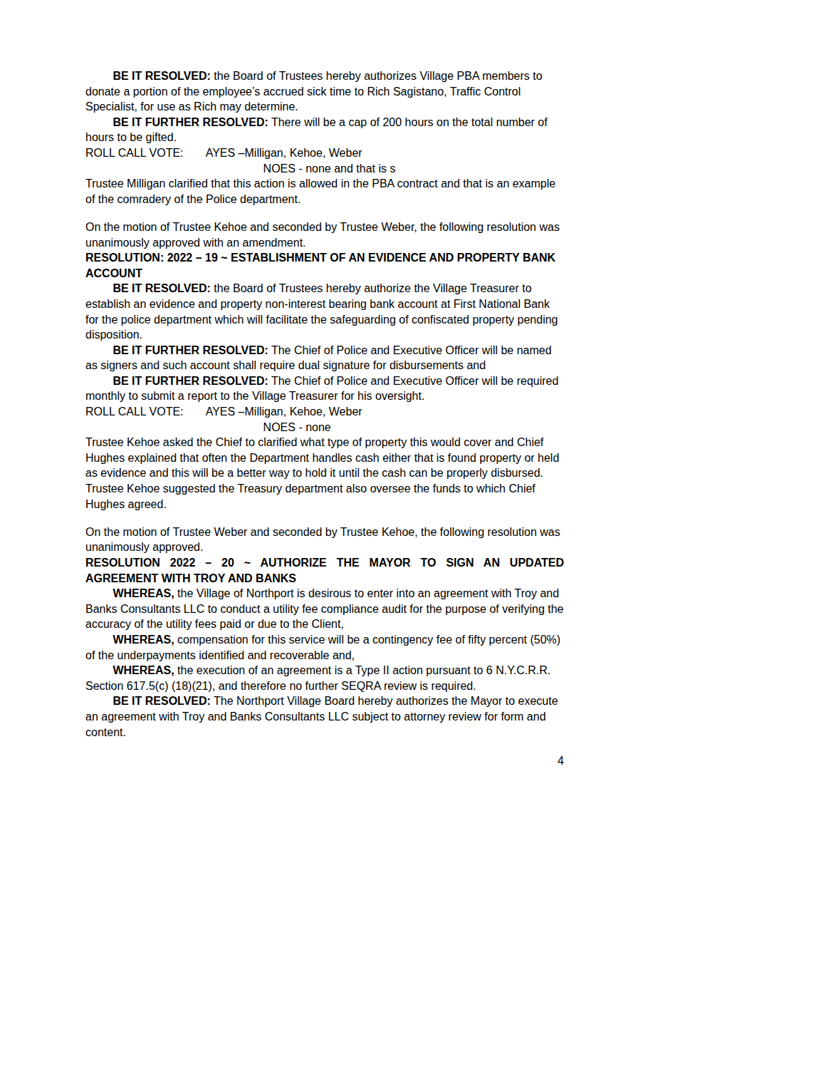BE IT RESOLVED: the Board of Trustees hereby authorizes Village PBA members to donate a portion of the employee’s accrued sick time to Rich Sagistano, Traffic Control Specialist, for use as Rich may determine.
BE IT FURTHER RESOLVED: There will be a cap of 200 hours on the total number of hours to be gifted.
ROLL CALL VOTE: AYES –Milligan, Kehoe, Weber
NOES - none and that is s
Trustee Milligan clarified that this action is allowed in the PBA contract and that is an example of the comradery of the Police department.
On the motion of Trustee Kehoe and seconded by Trustee Weber, the following resolution was unanimously approved with an amendment.
RESOLUTION: 2022 – 19 ~ ESTABLISHMENT OF AN EVIDENCE AND PROPERTY BANK ACCOUNT
BE IT RESOLVED: the Board of Trustees hereby authorize the Village Treasurer to establish an evidence and property non-interest bearing bank account at First National Bank for the police department which will facilitate the safeguarding of confiscated property pending disposition.
BE IT FURTHER RESOLVED: The Chief of Police and Executive Officer will be named as signers and such account shall require dual signature for disbursements and
BE IT FURTHER RESOLVED: The Chief of Police and Executive Officer will be required monthly to submit a report to the Village Treasurer for his oversight.
ROLL CALL VOTE: AYES –Milligan, Kehoe, Weber
NOES - none
Trustee Kehoe asked the Chief to clarified what type of property this would cover and Chief Hughes explained that often the Department handles cash either that is found property or held as evidence and this will be a better way to hold it until the cash can be properly disbursed. Trustee Kehoe suggested the Treasury department also oversee the funds to which Chief Hughes agreed.
On the motion of Trustee Weber and seconded by Trustee Kehoe, the following resolution was unanimously approved.
RESOLUTION 2022 – 20 ~ AUTHORIZE THE MAYOR TO SIGN AN UPDATED AGREEMENT WITH TROY AND BANKS
WHEREAS, the Village of Northport is desirous to enter into an agreement with Troy and Banks Consultants LLC to conduct a utility fee compliance audit for the purpose of verifying the accuracy of the utility fees paid or due to the Client,
WHEREAS, compensation for this service will be a contingency fee of fifty percent (50%) of the underpayments identified and recoverable and,
WHEREAS, the execution of an agreement is a Type II action pursuant to 6 N.Y.C.R.R. Section 617.5(c) (18)(21), and therefore no further SEQRA review is required.
BE IT RESOLVED: The Northport Village Board hereby authorizes the Mayor to execute an agreement with Troy and Banks Consultants LLC subject to attorney review for form and content.
4